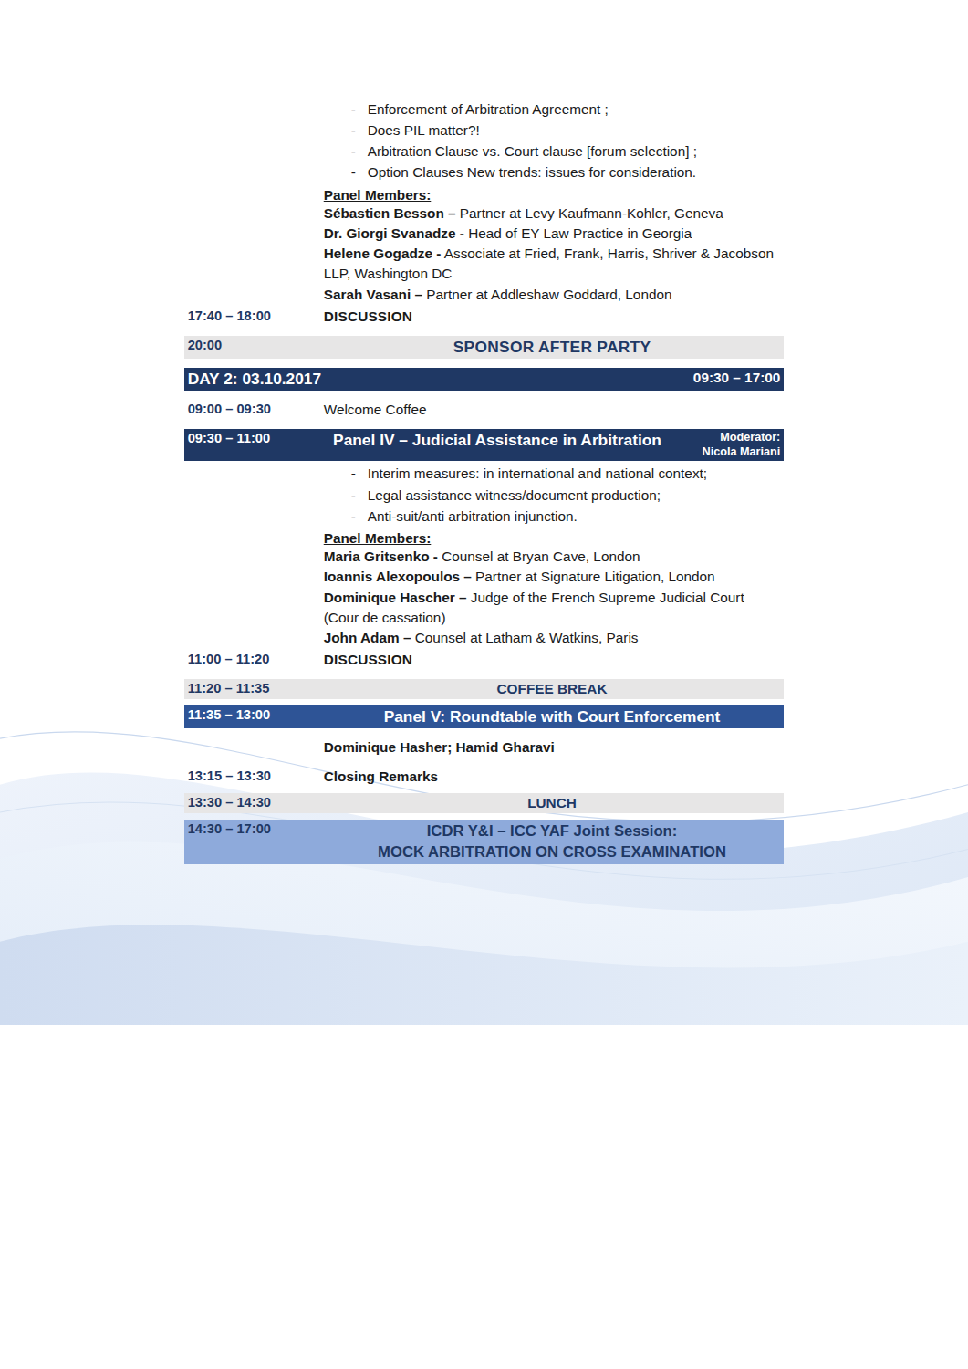| | Enforcement of Arbitration Agreement ; Does PIL matter?! Arbitration Clause vs. Court clause [forum selection] ; Option Clauses New trends: issues for consideration. Panel Members: Sébastien Besson – Partner at Levy Kaufmann-Kohler, Geneva Dr. Giorgi Svanadze - Head of EY Law Practice in Georgia Helene Gogadze - Associate at Fried, Frank, Harris, Shriver & Jacobson LLP, Washington DC Sarah Vasani – Partner at Addleshaw Goddard, London |
| 17:40 – 18:00 | DISCUSSION |
| 20:00 | SPONSOR AFTER PARTY |
| DAY 2: 03.10.2017 09:30 – 17:00 |
| 09:00 – 09:30 | Welcome Coffee |
| 09:30 – 11:00 | / Panel IV – Judicial Assistance in Arbitration / Moderator: Nicola Mariani / |
| | Interim measures: in international and national context; Legal assistance witness/document production; Anti-suit/anti arbitration injunction. Panel Members: Maria Gritsenko - Counsel at Bryan Cave, London Ioannis Alexopoulos – Partner at Signature Litigation, London Dominique Hascher – Judge of the French Supreme Judicial Court (Cour de cassation) John Adam – Counsel at Latham & Watkins, Paris |
| 11:00 – 11:20 | DISCUSSION |
| 11:20 – 11:35 | COFFEE BREAK |
| 11:35 – 13:00 | Panel V: Roundtable with Court Enforcement |
| | Dominique Hasher; Hamid Gharavi |
| 13:15 – 13:30 | Closing Remarks |
| 13:30 – 14:30 | LUNCH |
| 14:30 – 17:00 | ICDR Y&I – ICC YAF Joint Session: MOCK ARBITRATION ON CROSS EXAMINATION |